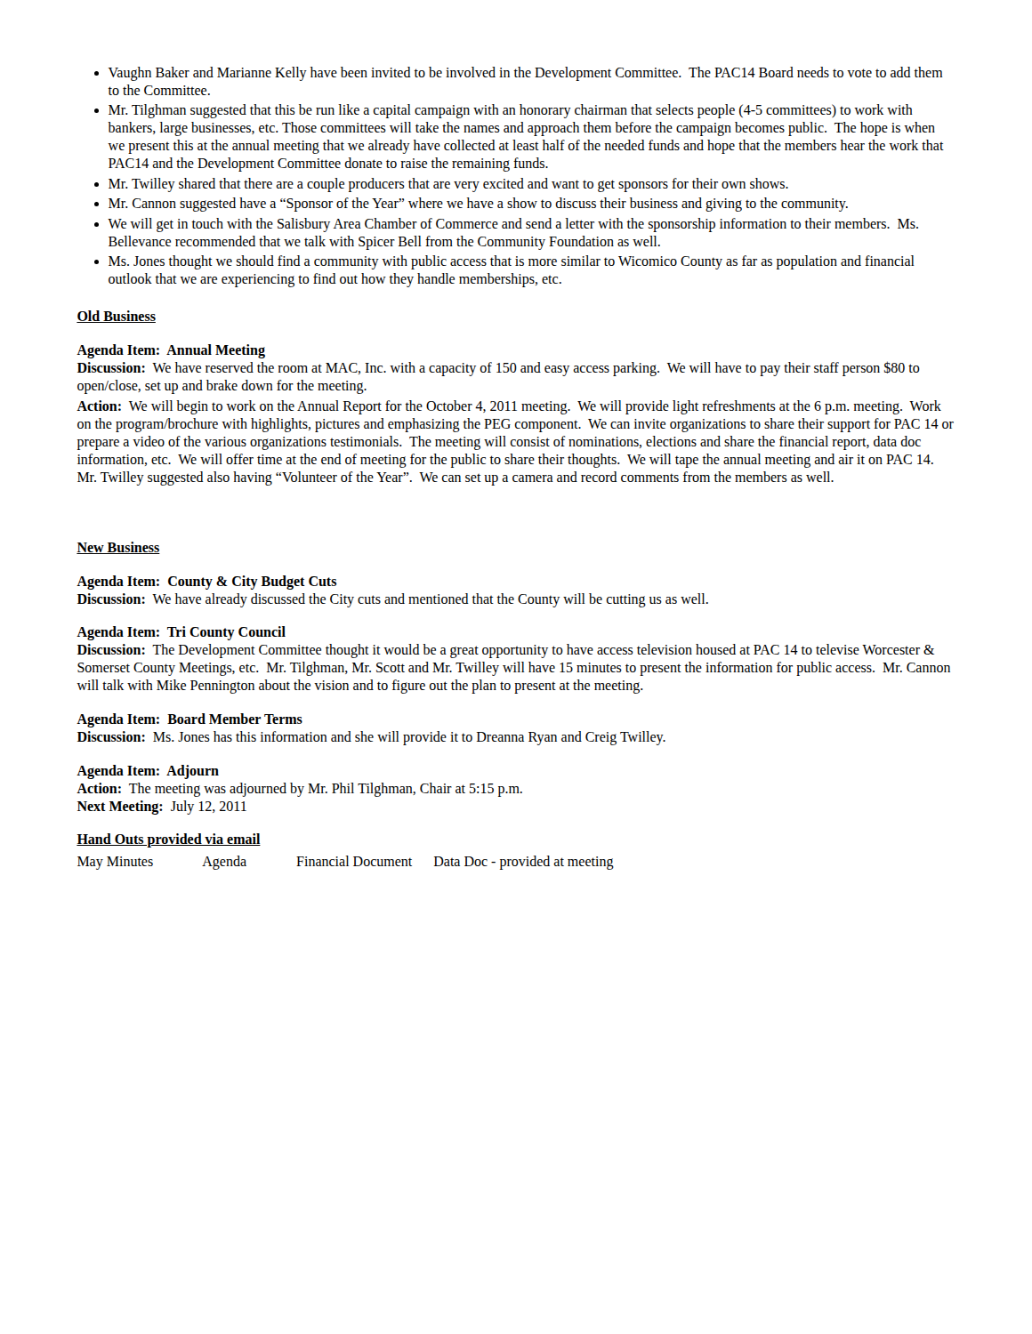Vaughn Baker and Marianne Kelly have been invited to be involved in the Development Committee. The PAC14 Board needs to vote to add them to the Committee.
Mr. Tilghman suggested that this be run like a capital campaign with an honorary chairman that selects people (4-5 committees) to work with bankers, large businesses, etc. Those committees will take the names and approach them before the campaign becomes public. The hope is when we present this at the annual meeting that we already have collected at least half of the needed funds and hope that the members hear the work that PAC14 and the Development Committee donate to raise the remaining funds.
Mr. Twilley shared that there are a couple producers that are very excited and want to get sponsors for their own shows.
Mr. Cannon suggested have a “Sponsor of the Year” where we have a show to discuss their business and giving to the community.
We will get in touch with the Salisbury Area Chamber of Commerce and send a letter with the sponsorship information to their members. Ms. Bellevance recommended that we talk with Spicer Bell from the Community Foundation as well.
Ms. Jones thought we should find a community with public access that is more similar to Wicomico County as far as population and financial outlook that we are experiencing to find out how they handle memberships, etc.
Old Business
Agenda Item: Annual Meeting
Discussion: We have reserved the room at MAC, Inc. with a capacity of 150 and easy access parking. We will have to pay their staff person $80 to open/close, set up and brake down for the meeting.
Action: We will begin to work on the Annual Report for the October 4, 2011 meeting. We will provide light refreshments at the 6 p.m. meeting. Work on the program/brochure with highlights, pictures and emphasizing the PEG component. We can invite organizations to share their support for PAC 14 or prepare a video of the various organizations testimonials. The meeting will consist of nominations, elections and share the financial report, data doc information, etc. We will offer time at the end of meeting for the public to share their thoughts. We will tape the annual meeting and air it on PAC 14. Mr. Twilley suggested also having “Volunteer of the Year”. We can set up a camera and record comments from the members as well.
New Business
Agenda Item: County & City Budget Cuts
Discussion: We have already discussed the City cuts and mentioned that the County will be cutting us as well.
Agenda Item: Tri County Council
Discussion: The Development Committee thought it would be a great opportunity to have access television housed at PAC 14 to televise Worcester & Somerset County Meetings, etc. Mr. Tilghman, Mr. Scott and Mr. Twilley will have 15 minutes to present the information for public access. Mr. Cannon will talk with Mike Pennington about the vision and to figure out the plan to present at the meeting.
Agenda Item: Board Member Terms
Discussion: Ms. Jones has this information and she will provide it to Dreanna Ryan and Creig Twilley.
Agenda Item: Adjourn
Action: The meeting was adjourned by Mr. Phil Tilghman, Chair at 5:15 p.m.
Next Meeting: July 12, 2011
Hand Outs provided via email
May Minutes Agenda Financial Document Data Doc - provided at meeting